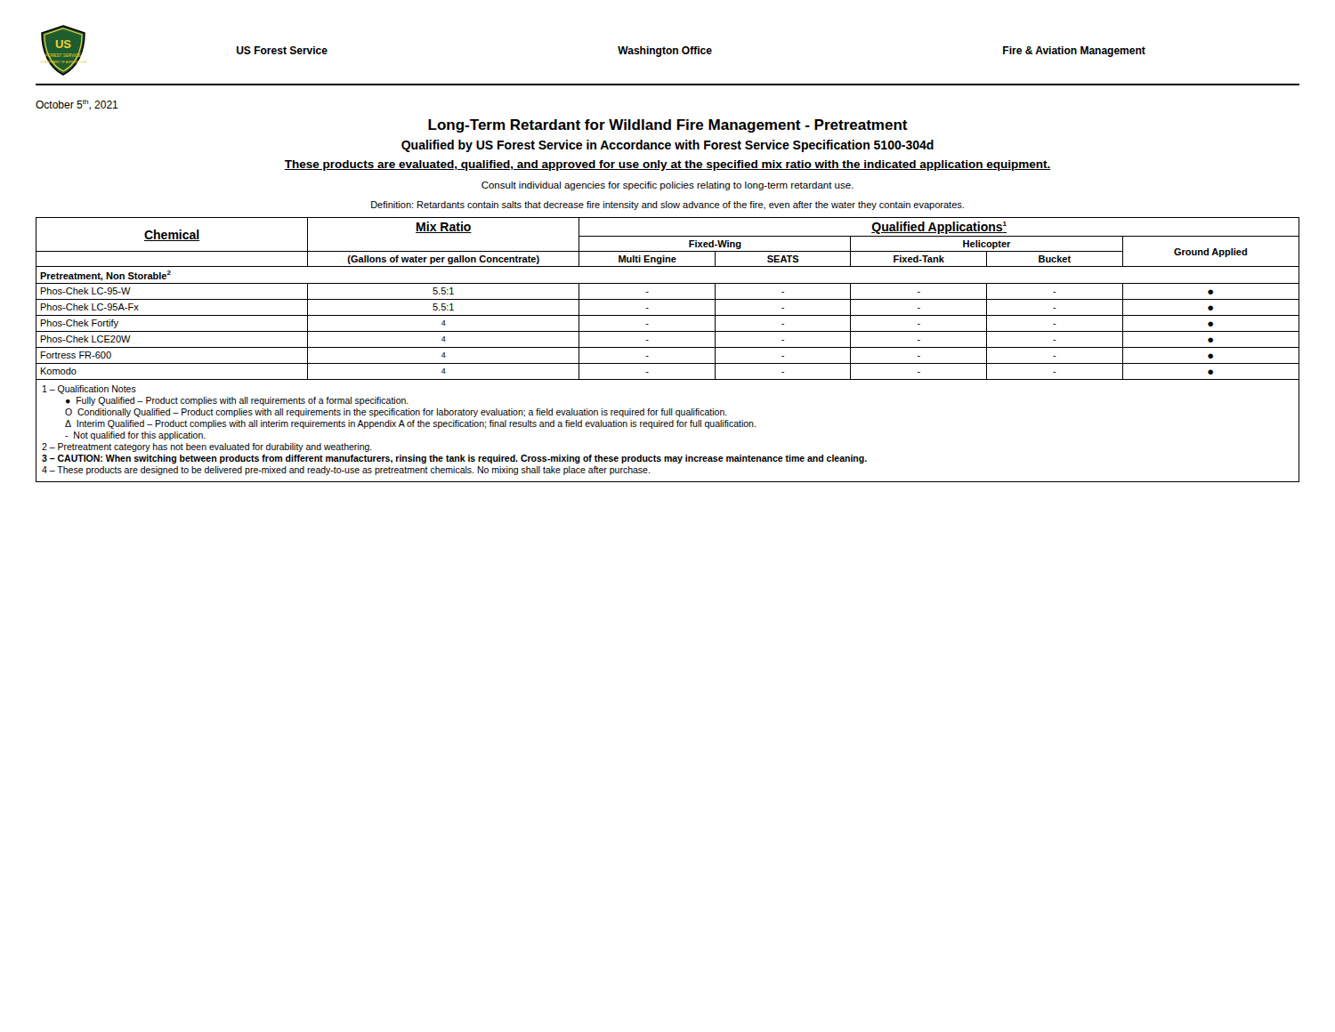US FOREST SERVICE DEPARTMENT OF AGRICULTURE
US Forest Service
Washington Office
Fire & Aviation Management
October 5th, 2021
Long-Term Retardant for Wildland Fire Management - Pretreatment
Qualified by US Forest Service in Accordance with Forest Service Specification 5100-304d
These products are evaluated, qualified, and approved for use only at the specified mix ratio with the indicated application equipment.
Consult individual agencies for specific policies relating to long-term retardant use.
Definition: Retardants contain salts that decrease fire intensity and slow advance of the fire, even after the water they contain evaporates.
| Chemical | Mix Ratio | Qualified Applications 1 |
| --- | --- | --- |
| | Fixed-Wing | Helicopter | Ground Applied |
| | (Gallons of water per gallon Concentrate) | Multi Engine | SEATS | Fixed-Tank | Bucket |
| Pretreatment, Non Storable 2 |
| Phos-Chek LC-95-W | 5.5:1 | - | - | - | - | ● |
| Phos-Chek LC-95A-Fx | 5.5:1 | - | - | - | - | ● |
| Phos-Chek Fortify | 4 | - | - | - | - | ● |
| Phos-Chek LCE20W | 4 | - | - | - | - | ● |
| Fortress FR-600 | 4 | - | - | - | - | ● |
| Komodo | 4 | - | - | - | - | ● |
1 – Qualification Notes
● Fully Qualified – Product complies with all requirements of a formal specification.
Ο Conditionally Qualified – Product complies with all requirements in the specification for laboratory evaluation; a field evaluation is required for full qualification.
Δ Interim Qualified – Product complies with all interim requirements in Appendix A of the specification; final results and a field evaluation is required for full qualification.
- Not qualified for this application.
2 – Pretreatment category has not been evaluated for durability and weathering.
3 – CAUTION: When switching between products from different manufacturers, rinsing the tank is required. Cross-mixing of these products may increase maintenance time and cleaning.
4 – These products are designed to be delivered pre-mixed and ready-to-use as pretreatment chemicals. No mixing shall take place after purchase.